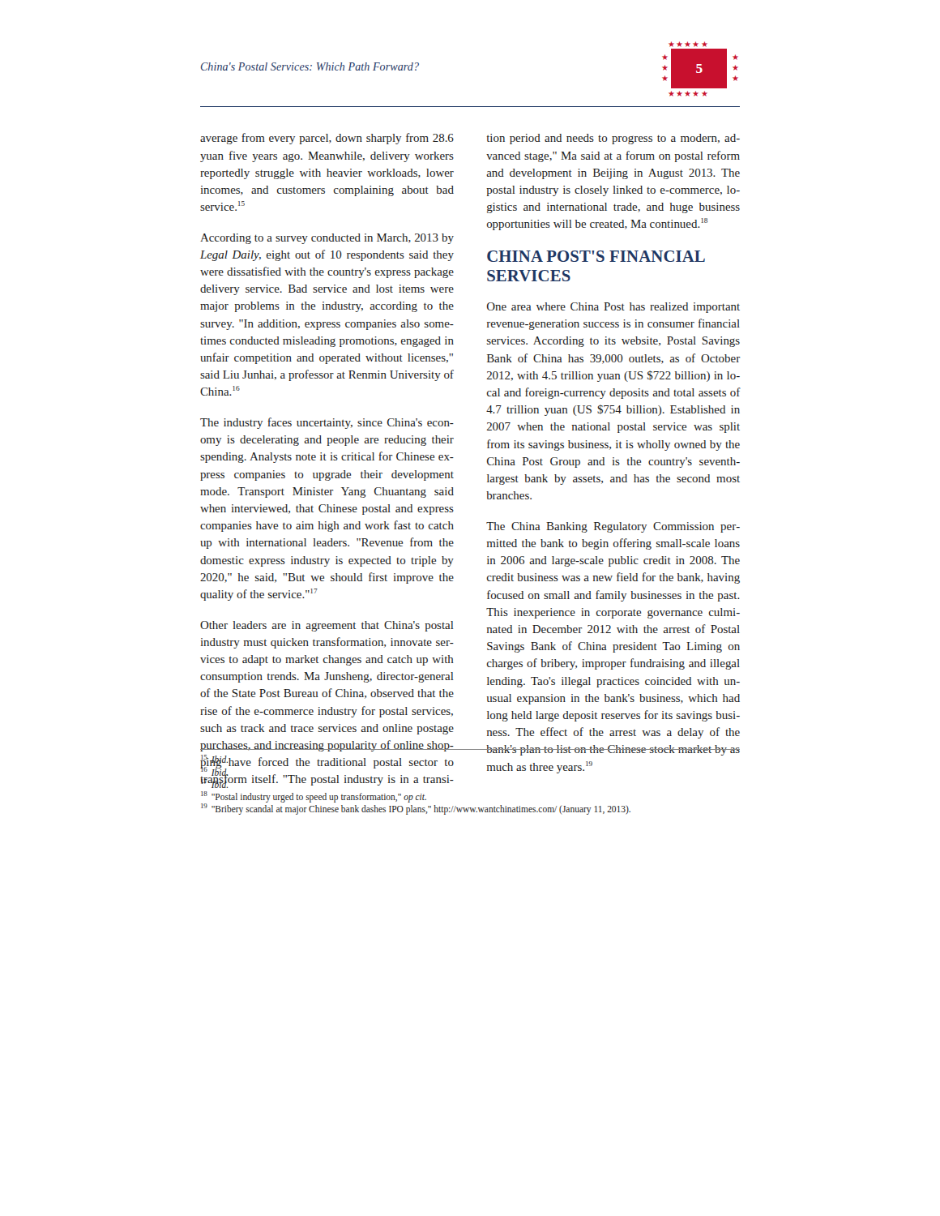China's Postal Services: Which Path Forward?
★★★★★
★★★★★
★★★
★★★
5
average from every parcel, down sharply from 28.6 yuan five years ago. Meanwhile, delivery workers reportedly struggle with heavier workloads, lower incomes, and customers complaining about bad service.15
According to a survey conducted in March, 2013 by Legal Daily, eight out of 10 respondents said they were dissatisfied with the country's express package delivery service. Bad service and lost items were major problems in the industry, according to the survey. "In addition, express companies also sometimes conducted misleading promotions, engaged in unfair competition and operated without licenses," said Liu Junhai, a professor at Renmin University of China.16
The industry faces uncertainty, since China's economy is decelerating and people are reducing their spending. Analysts note it is critical for Chinese express companies to upgrade their development mode. Transport Minister Yang Chuantang said when interviewed, that Chinese postal and express companies have to aim high and work fast to catch up with international leaders. "Revenue from the domestic express industry is expected to triple by 2020," he said, "But we should first improve the quality of the service."17
Other leaders are in agreement that China's postal industry must quicken transformation, innovate services to adapt to market changes and catch up with consumption trends. Ma Junsheng, director-general of the State Post Bureau of China, observed that the rise of the e-commerce industry for postal services, such as track and trace services and online postage purchases, and increasing popularity of online shopping have forced the traditional postal sector to transform itself. "The postal industry is in a transition period and needs to progress to a modern, advanced stage," Ma said at a forum on postal reform and development in Beijing in August 2013. The postal industry is closely linked to e-commerce, logistics and international trade, and huge business opportunities will be created, Ma continued.18
China Post's Financial Services
One area where China Post has realized important revenue-generation success is in consumer financial services. According to its website, Postal Savings Bank of China has 39,000 outlets, as of October 2012, with 4.5 trillion yuan (US $722 billion) in local and foreign-currency deposits and total assets of 4.7 trillion yuan (US $754 billion). Established in 2007 when the national postal service was split from its savings business, it is wholly owned by the China Post Group and is the country's seventh-largest bank by assets, and has the second most branches.
The China Banking Regulatory Commission permitted the bank to begin offering small-scale loans in 2006 and large-scale public credit in 2008. The credit business was a new field for the bank, having focused on small and family businesses in the past. This inexperience in corporate governance culminated in December 2012 with the arrest of Postal Savings Bank of China president Tao Liming on charges of bribery, improper fundraising and illegal lending. Tao's illegal practices coincided with unusual expansion in the bank's business, which had long held large deposit reserves for its savings business. The effect of the arrest was a delay of the bank's plan to list on the Chinese stock market by as much as three years.19
15 Ibid.
16 Ibid.
17 Ibid.
18 "Postal industry urged to speed up transformation," op cit.
19 "Bribery scandal at major Chinese bank dashes IPO plans," http://www.wantchinatimes.com/ (January 11, 2013).